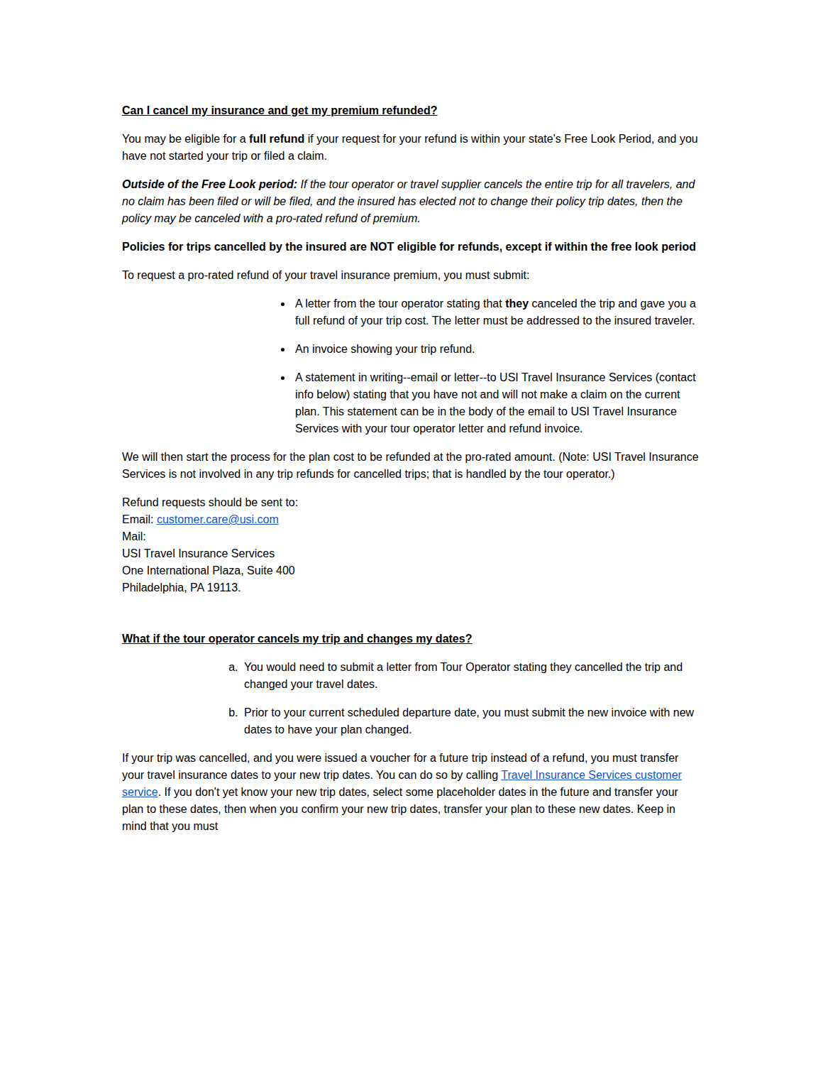Can I cancel my insurance and get my premium refunded?
You may be eligible for a full refund if your request for your refund is within your state's Free Look Period, and you have not started your trip or filed a claim.
Outside of the Free Look period: If the tour operator or travel supplier cancels the entire trip for all travelers, and no claim has been filed or will be filed, and the insured has elected not to change their policy trip dates, then the policy may be canceled with a pro-rated refund of premium.
Policies for trips cancelled by the insured are NOT eligible for refunds, except if within the free look period
To request a pro-rated refund of your travel insurance premium, you must submit:
A letter from the tour operator stating that they canceled the trip and gave you a full refund of your trip cost. The letter must be addressed to the insured traveler.
An invoice showing your trip refund.
A statement in writing--email or letter--to USI Travel Insurance Services (contact info below) stating that you have not and will not make a claim on the current plan. This statement can be in the body of the email to USI Travel Insurance Services with your tour operator letter and refund invoice.
We will then start the process for the plan cost to be refunded at the pro-rated amount. (Note: USI Travel Insurance Services is not involved in any trip refunds for cancelled trips; that is handled by the tour operator.)
Refund requests should be sent to: Email: customer.care@usi.com Mail: USI Travel Insurance Services One International Plaza, Suite 400 Philadelphia, PA 19113.
What if the tour operator cancels my trip and changes my dates?
You would need to submit a letter from Tour Operator stating they cancelled the trip and changed your travel dates.
Prior to your current scheduled departure date, you must submit the new invoice with new dates to have your plan changed.
If your trip was cancelled, and you were issued a voucher for a future trip instead of a refund, you must transfer your travel insurance dates to your new trip dates. You can do so by calling Travel Insurance Services customer service. If you don't yet know your new trip dates, select some placeholder dates in the future and transfer your plan to these dates, then when you confirm your new trip dates, transfer your plan to these new dates. Keep in mind that you must